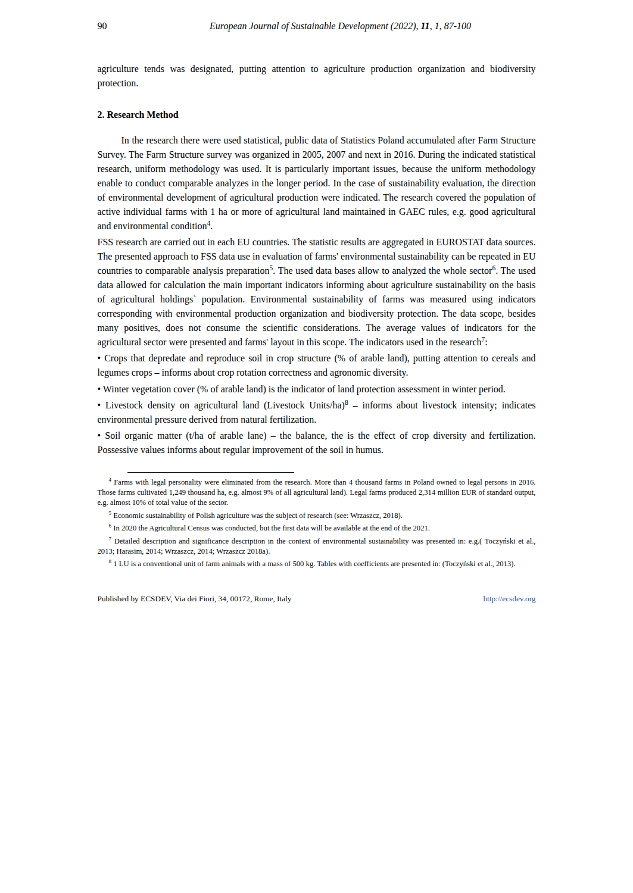90 European Journal of Sustainable Development (2022), 11, 1, 87-100
agriculture tends was designated, putting attention to agriculture production organization and biodiversity protection.
2. Research Method
In the research there were used statistical, public data of Statistics Poland accumulated after Farm Structure Survey. The Farm Structure survey was organized in 2005, 2007 and next in 2016. During the indicated statistical research, uniform methodology was used. It is particularly important issues, because the uniform methodology enable to conduct comparable analyzes in the longer period. In the case of sustainability evaluation, the direction of environmental development of agricultural production were indicated. The research covered the population of active individual farms with 1 ha or more of agricultural land maintained in GAEC rules, e.g. good agricultural and environmental condition4.
FSS research are carried out in each EU countries. The statistic results are aggregated in EUROSTAT data sources. The presented approach to FSS data use in evaluation of farms' environmental sustainability can be repeated in EU countries to comparable analysis preparation5. The used data bases allow to analyzed the whole sector6. The used data allowed for calculation the main important indicators informing about agriculture sustainability on the basis of agricultural holdings` population. Environmental sustainability of farms was measured using indicators corresponding with environmental production organization and biodiversity protection. The data scope, besides many positives, does not consume the scientific considerations. The average values of indicators for the agricultural sector were presented and farms' layout in this scope. The indicators used in the research7:
• Crops that depredate and reproduce soil in crop structure (% of arable land), putting attention to cereals and legumes crops – informs about crop rotation correctness and agronomic diversity.
• Winter vegetation cover (% of arable land) is the indicator of land protection assessment in winter period.
• Livestock density on agricultural land (Livestock Units/ha)8 – informs about livestock intensity; indicates environmental pressure derived from natural fertilization.
• Soil organic matter (t/ha of arable lane) – the balance, the is the effect of crop diversity and fertilization. Possessive values informs about regular improvement of the soil in humus.
4 Farms with legal personality were eliminated from the research. More than 4 thousand farms in Poland owned to legal persons in 2016. Those farms cultivated 1,249 thousand ha, e.g. almost 9% of all agricultural land). Legal farms produced 2,314 million EUR of standard output, e.g. almost 10% of total value of the sector.
5 Economic sustainability of Polish agriculture was the subject of research (see: Wrzaszcz, 2018).
6 In 2020 the Agricultural Census was conducted, but the first data will be available at the end of the 2021.
7 Detailed description and significance description in the context of environmental sustainability was presented in: e.g.( Toczyński et al., 2013; Harasim, 2014; Wrzaszcz, 2014; Wrzaszcz 2018a).
8 1 LU is a conventional unit of farm animals with a mass of 500 kg. Tables with coefficients are presented in: (Toczyński et al., 2013).
Published by ECSDEV, Via dei Fiori, 34, 00172, Rome, Italy http://ecsdev.org